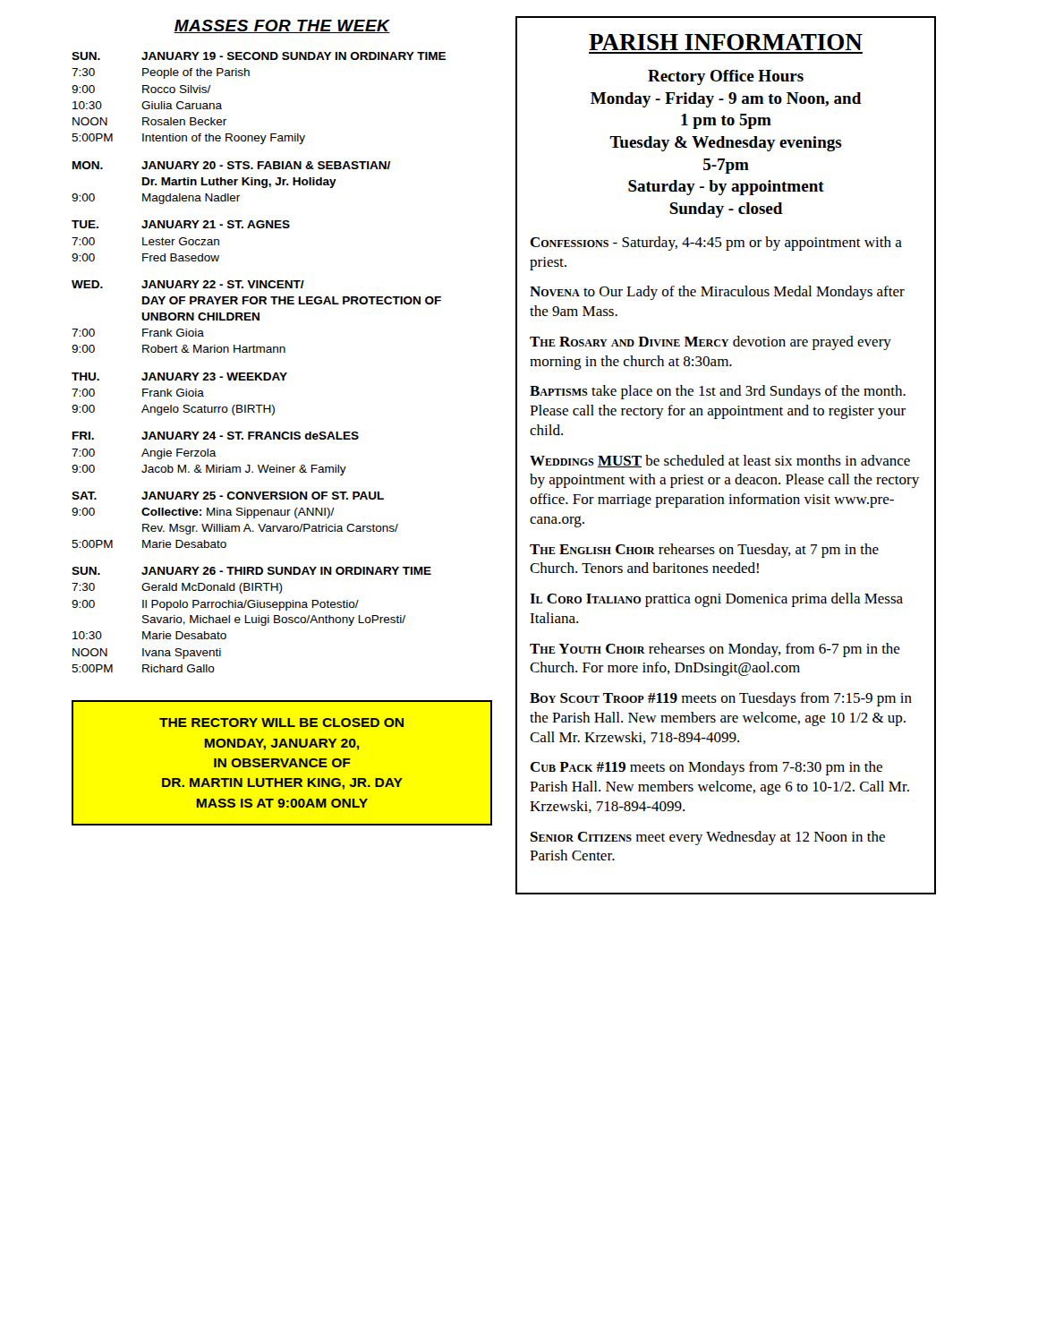MASSES FOR THE WEEK
| SUN. | JANUARY 19 - SECOND SUNDAY IN ORDINARY TIME |
| 7:30 | People of the Parish |
| 9:00 | Rocco Silvis/ |
| 10:30 | Giulia Caruana |
| NOON | Rosalen Becker |
| 5:00PM | Intention of the Rooney Family |
| MON. | JANUARY 20 - STS. FABIAN & SEBASTIAN/ |
| | Dr. Martin Luther King, Jr. Holiday |
| 9:00 | Magdalena Nadler |
| TUE. | JANUARY 21 - ST. AGNES |
| 7:00 | Lester Goczan |
| 9:00 | Fred Basedow |
| WED. | JANUARY 22 - ST. VINCENT/ |
| | DAY OF PRAYER FOR THE LEGAL PROTECTION OF UNBORN CHILDREN |
| 7:00 | Frank Gioia |
| 9:00 | Robert & Marion Hartmann |
| THU. | JANUARY 23 - WEEKDAY |
| 7:00 | Frank Gioia |
| 9:00 | Angelo Scaturro (BIRTH) |
| FRI. | JANUARY 24 - ST. FRANCIS deSALES |
| 7:00 | Angie Ferzola |
| 9:00 | Jacob M. & Miriam J. Weiner & Family |
| SAT. | JANUARY 25 - CONVERSION OF ST. PAUL |
| 9:00 | Collective: Mina Sippenaur (ANNI)/ Rev. Msgr. William A. Varvaro/Patricia Carstons/ |
| 5:00PM | Marie Desabato |
| SUN. | JANUARY 26 - THIRD SUNDAY IN ORDINARY TIME |
| 7:30 | Gerald McDonald (BIRTH) |
| 9:00 | Il Popolo Parrochia/Giuseppina Potestio/ Savario, Michael e Luigi Bosco/Anthony LoPresti/ |
| 10:30 | Marie Desabato |
| NOON | Ivana Spaventi |
| 5:00PM | Richard Gallo |
THE RECTORY WILL BE CLOSED ON
MONDAY, JANUARY 20,
IN OBSERVANCE OF
DR. MARTIN LUTHER KING, JR. DAY
MASS IS AT 9:00AM ONLY
PARISH INFORMATION
Rectory Office Hours
Monday - Friday - 9 am to Noon, and
1 pm to 5pm
Tuesday & Wednesday evenings
5-7pm
Saturday - by appointment
Sunday - closed
Confessions - Saturday, 4-4:45 pm or by appointment with a priest.
Novena to Our Lady of the Miraculous Medal Mondays after the 9am Mass.
The Rosary and Divine Mercy devotion are prayed every morning in the church at 8:30am.
Baptisms take place on the 1st and 3rd Sundays of the month. Please call the rectory for an appointment and to register your child.
Weddings MUST be scheduled at least six months in advance by appointment with a priest or a deacon. Please call the rectory office. For marriage preparation information visit www.pre-cana.org.
The English Choir rehearses on Tuesday, at 7 pm in the Church. Tenors and baritones needed!
Il Coro Italiano prattica ogni Domenica prima della Messa Italiana.
The Youth Choir rehearses on Monday, from 6-7 pm in the Church. For more info, DnDsingit@aol.com
Boy Scout Troop #119 meets on Tuesdays from 7:15-9 pm in the Parish Hall. New members are welcome, age 10 1/2 & up. Call Mr. Krzewski, 718-894-4099.
Cub Pack #119 meets on Mondays from 7-8:30 pm in the Parish Hall. New members welcome, age 6 to 10-1/2. Call Mr. Krzewski, 718-894-4099.
Senior Citizens meet every Wednesday at 12 Noon in the Parish Center.